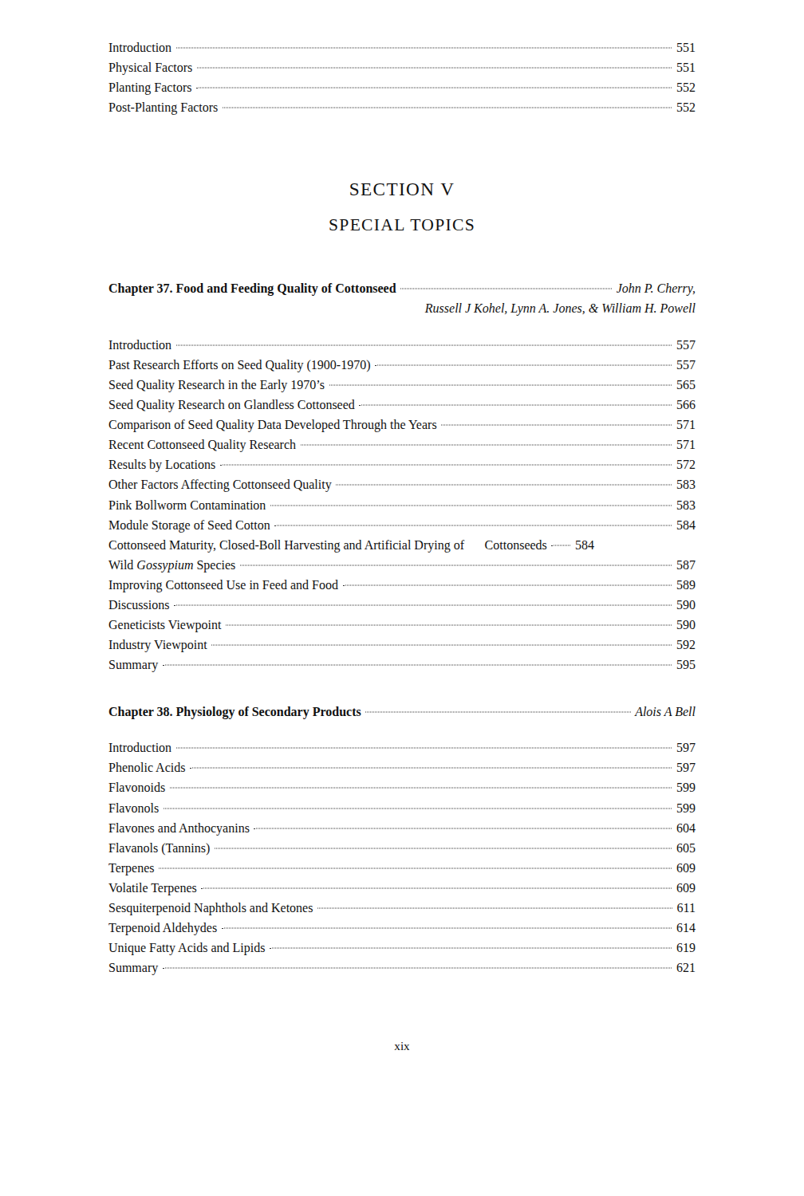Introduction 551
Physical Factors 551
Planting Factors 552
Post-Planting Factors 552
SECTION V
SPECIAL TOPICS
Chapter 37. Food and Feeding Quality of Cottonseed John P. Cherry,
Russell J Kohel, Lynn A. Jones, & William H. Powell
Introduction 557
Past Research Efforts on Seed Quality (1900-1970) 557
Seed Quality Research in the Early 1970’s 565
Seed Quality Research on Glandless Cottonseed 566
Comparison of Seed Quality Data Developed Through the Years 571
Recent Cottonseed Quality Research 571
Results by Locations 572
Other Factors Affecting Cottonseed Quality 583
Pink Bollworm Contamination 583
Module Storage of Seed Cotton 584
Cottonseed Maturity, Closed-Boll Harvesting and Artificial Drying of Cottonseeds 584
Wild Gossypium Species 587
Improving Cottonseed Use in Feed and Food 589
Discussions 590
Geneticists Viewpoint 590
Industry Viewpoint 592
Summary 595
Chapter 38. Physiology of Secondary Products Alois A Bell
Introduction 597
Phenolic Acids 597
Flavonoids 599
Flavonols 599
Flavones and Anthocyanins 604
Flavanols (Tannins) 605
Terpenes 609
Volatile Terpenes 609
Sesquiterpenoid Naphthols and Ketones 611
Terpenoid Aldehydes 614
Unique Fatty Acids and Lipids 619
Summary 621
xix